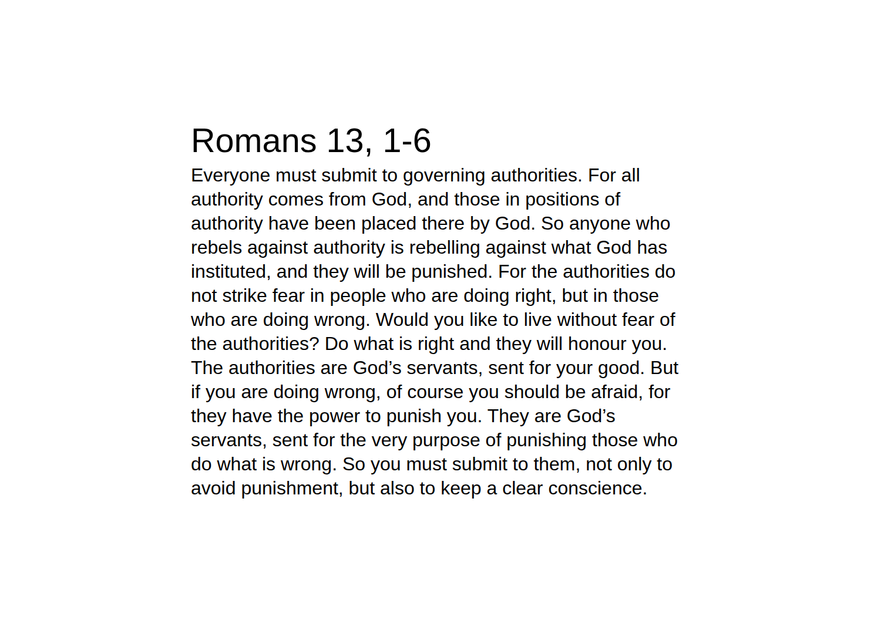Romans 13, 1-6
Everyone must submit to governing authorities. For all authority comes from God, and those in positions of authority have been placed there by God. So anyone who rebels against authority is rebelling against what God has instituted, and they will be punished. For the authorities do not strike fear in people who are doing right, but in those who are doing wrong. Would you like to live without fear of the authorities? Do what is right and they will honour you. The authorities are God’s servants, sent for your good. But if you are doing wrong, of course you should be afraid, for they have the power to punish you. They are God’s servants, sent for the very purpose of punishing those who do what is wrong. So you must submit to them, not only to avoid punishment, but also to keep a clear conscience.